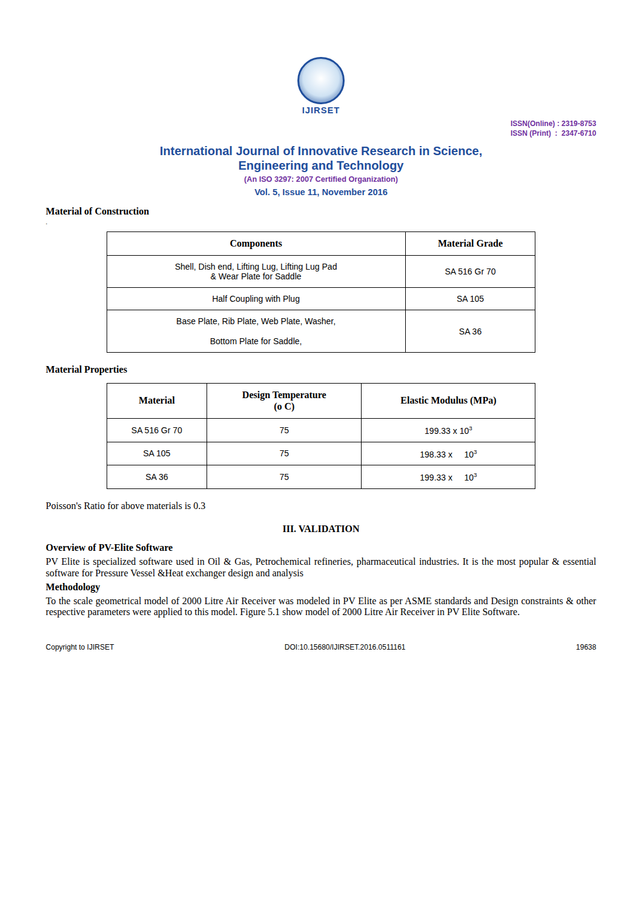IJIRSET
ISSN(Online) : 2319-8753
ISSN (Print) : 2347-6710
International Journal of Innovative Research in Science,
Engineering and Technology
(An ISO 3297: 2007 Certified Organization)
Vol. 5, Issue 11, November 2016
Material of Construction
.
| Components | Material Grade |
| --- | --- |
| Shell, Dish end, Lifting Lug, Lifting Lug Pad & Wear Plate for Saddle | SA 516 Gr 70 |
| Half Coupling with Plug | SA 105 |
| Base Plate, Rib Plate, Web Plate, Washer, Bottom Plate for Saddle, | SA 36 |
Material Properties
| Material | Design Temperature (o C) | Elastic Modulus (MPa) |
| --- | --- | --- |
| SA 516 Gr 70 | 75 | 199.33 x 10 3 |
| SA 105 | 75 | 198.33 x 10 3 |
| SA 36 | 75 | 199.33 x 10 3 |
Poisson's Ratio for above materials is 0.3
III. VALIDATION
Overview of PV-Elite Software
PV Elite is specialized software used in Oil & Gas, Petrochemical refineries, pharmaceutical industries. It is the most popular & essential software for Pressure Vessel &Heat exchanger design and analysis
Methodology
To the scale geometrical model of 2000 Litre Air Receiver was modeled in PV Elite as per ASME standards and Design constraints & other respective parameters were applied to this model. Figure 5.1 show model of 2000 Litre Air Receiver in PV Elite Software.
Copyright to IJIRSET DOI:10.15680/IJIRSET.2016.0511161 19638